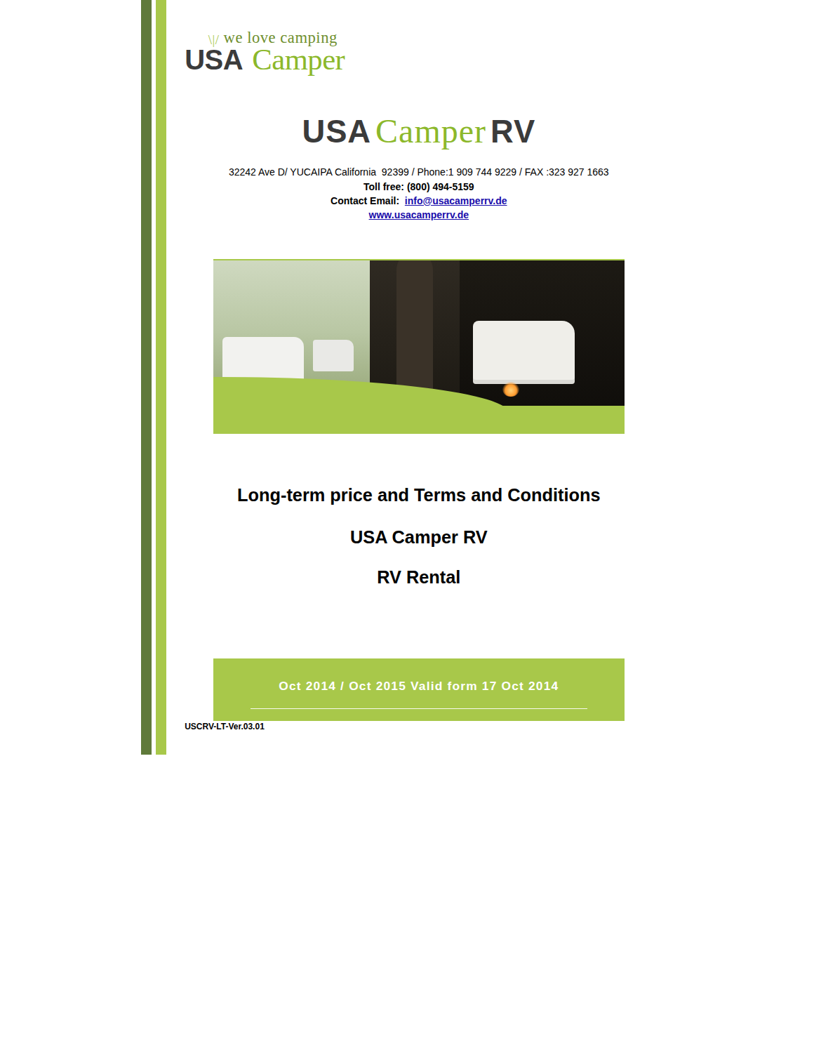\|/ we love camping USA Camper
USA Camper RV
32242 Ave D/ YUCAIPA California 92399 / Phone:1 909 744 9229 / FAX :323 927 1663
Toll free: (800) 494-5159
Contact Email: info@usacamperrv.de
www.usacamperrv.de
Long-term price and Terms and Conditions
USA Camper RV
RV Rental
Oct 2014 / Oct 2015 Valid form 17 Oct 2014
USCRV-LT-Ver.03.01